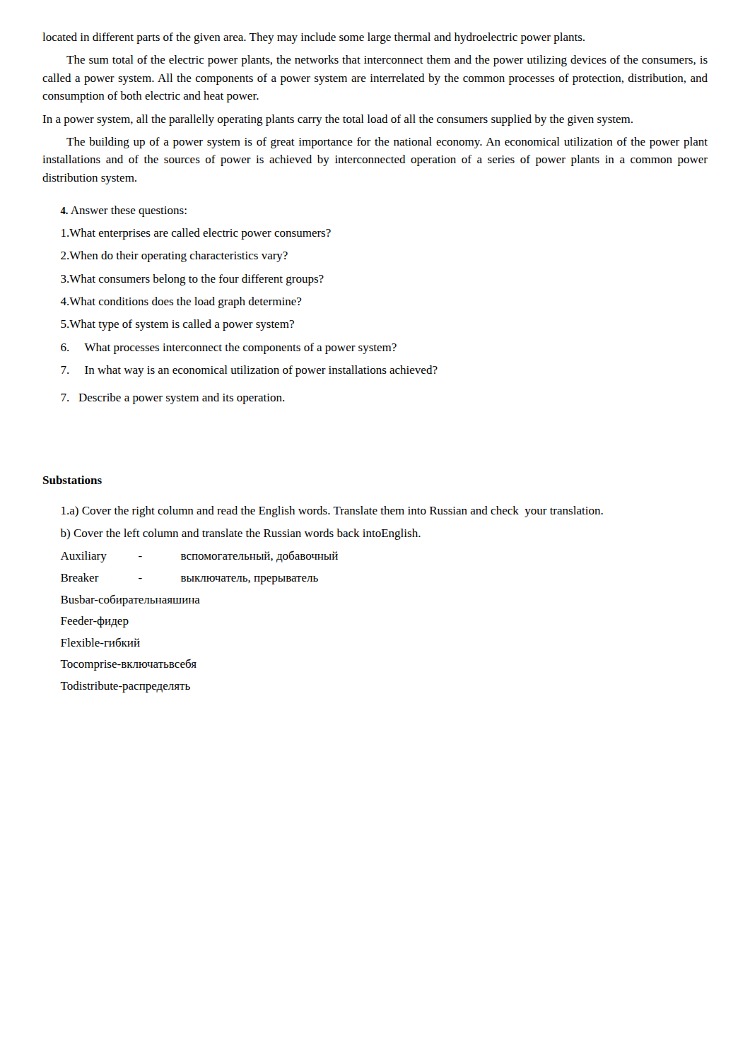located in different parts of the given area. They may include some large thermal and hydroelectric power plants.
The sum total of the electric power plants, the networks that interconnect them and the power utilizing devices of the consumers, is called a power system. All the components of a power system are interrelated by the common processes of protection, distribution, and consumption of both electric and heat power.
In a power system, all the parallelly operating plants carry the total load of all the consumers supplied by the given system.
The building up of a power system is of great importance for the national economy. An economical utilization of the power plant installations and of the sources of power is achieved by interconnected operation of a series of power plants in a common power distribution system.
4. Answer these questions:
1.What enterprises are called electric power consumers?
2.When do their operating characteristics vary?
3.What consumers belong to the four different groups?
4.What conditions does the load graph determine?
5.What type of system is called a power system?
6. What processes interconnect the components of a power system?
7. In what way is an economical utilization of power installations achieved?
7. Describe a power system and its operation.
Substations
1.a) Cover the right column and read the English words. Translate them into Russian and check your translation.
b) Cover the left column and translate the Russian words back intoEnglish.
Auxiliary-вспомогательный, добавочный
Breaker-выключатель, прерыватель
Busbar-собирательнаяшина
Feeder-фидер
Flexible-гибкий
Tocomprise-включатьвсебя
Todistribute-распределять